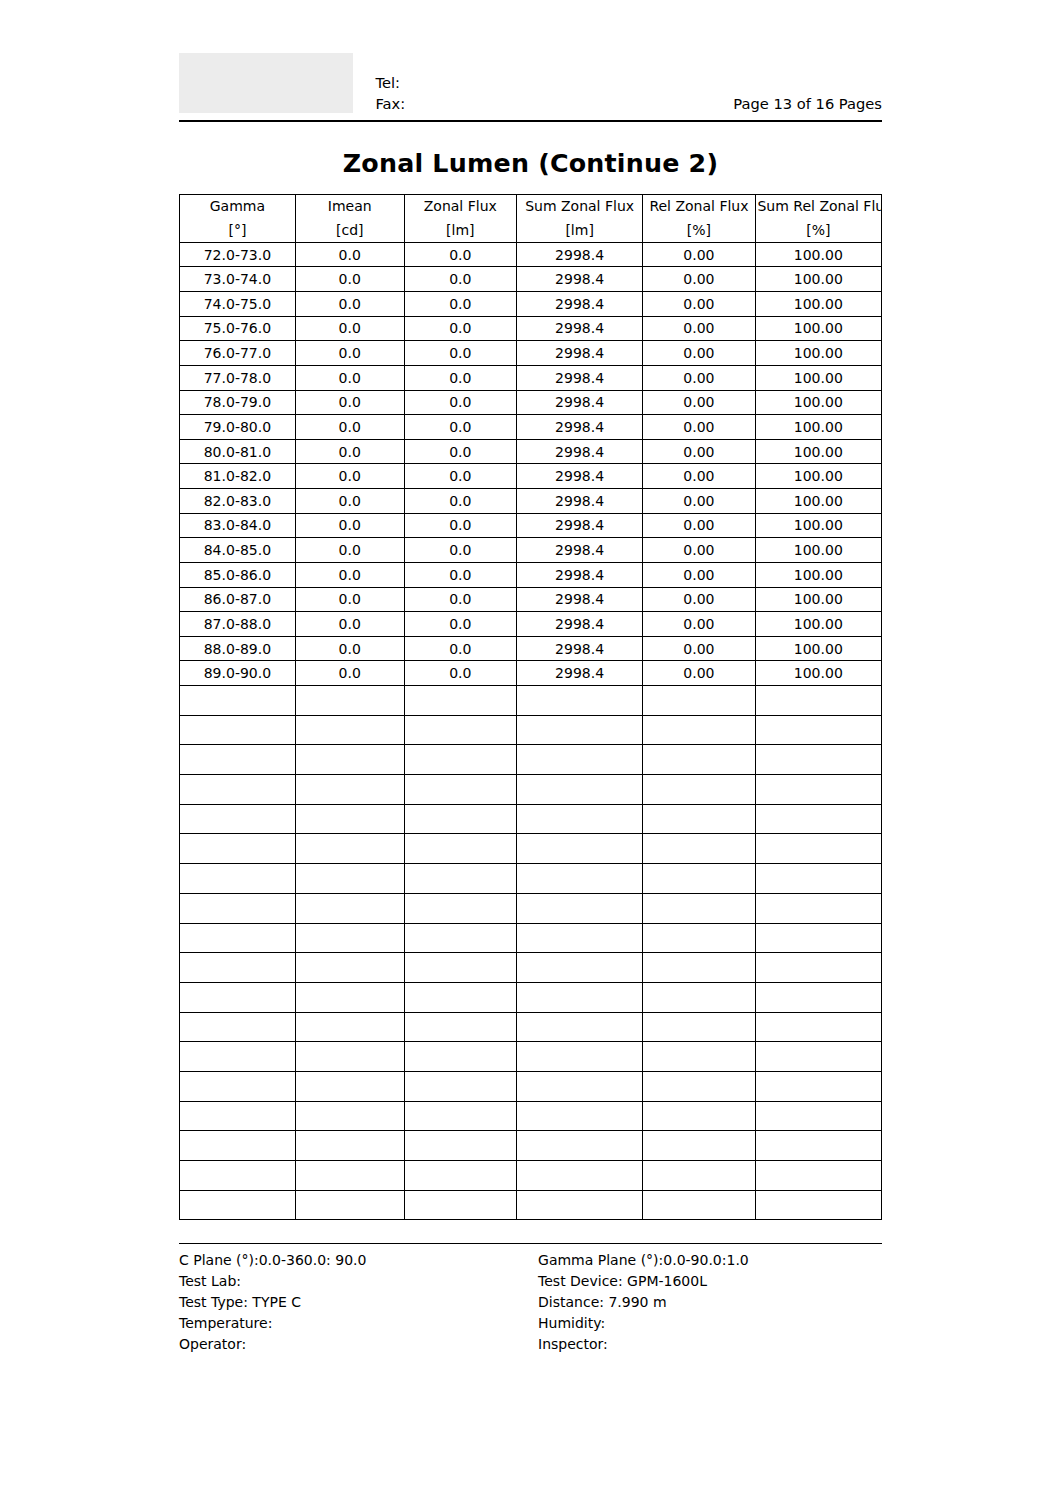Tel:
Fax:
Page 13 of 16 Pages
Zonal Lumen (Continue 2)
| Gamma | Imean | Zonal Flux | Sum Zonal Flux | Rel Zonal Flux | Sum Rel Zonal Flux |
| --- | --- | --- | --- | --- | --- |
| [°] | [cd] | [lm] | [lm] | [%] | [%] |
| 72.0-73.0 | 0.0 | 0.0 | 2998.4 | 0.00 | 100.00 |
| 73.0-74.0 | 0.0 | 0.0 | 2998.4 | 0.00 | 100.00 |
| 74.0-75.0 | 0.0 | 0.0 | 2998.4 | 0.00 | 100.00 |
| 75.0-76.0 | 0.0 | 0.0 | 2998.4 | 0.00 | 100.00 |
| 76.0-77.0 | 0.0 | 0.0 | 2998.4 | 0.00 | 100.00 |
| 77.0-78.0 | 0.0 | 0.0 | 2998.4 | 0.00 | 100.00 |
| 78.0-79.0 | 0.0 | 0.0 | 2998.4 | 0.00 | 100.00 |
| 79.0-80.0 | 0.0 | 0.0 | 2998.4 | 0.00 | 100.00 |
| 80.0-81.0 | 0.0 | 0.0 | 2998.4 | 0.00 | 100.00 |
| 81.0-82.0 | 0.0 | 0.0 | 2998.4 | 0.00 | 100.00 |
| 82.0-83.0 | 0.0 | 0.0 | 2998.4 | 0.00 | 100.00 |
| 83.0-84.0 | 0.0 | 0.0 | 2998.4 | 0.00 | 100.00 |
| 84.0-85.0 | 0.0 | 0.0 | 2998.4 | 0.00 | 100.00 |
| 85.0-86.0 | 0.0 | 0.0 | 2998.4 | 0.00 | 100.00 |
| 86.0-87.0 | 0.0 | 0.0 | 2998.4 | 0.00 | 100.00 |
| 87.0-88.0 | 0.0 | 0.0 | 2998.4 | 0.00 | 100.00 |
| 88.0-89.0 | 0.0 | 0.0 | 2998.4 | 0.00 | 100.00 |
| 89.0-90.0 | 0.0 | 0.0 | 2998.4 | 0.00 | 100.00 |
C Plane (°):0.0-360.0: 90.0
Test Lab:
Test Type: TYPE C
Temperature:
Operator:
Gamma Plane (°):0.0-90.0:1.0
Test Device: GPM-1600L
Distance: 7.990 m
Humidity:
Inspector: